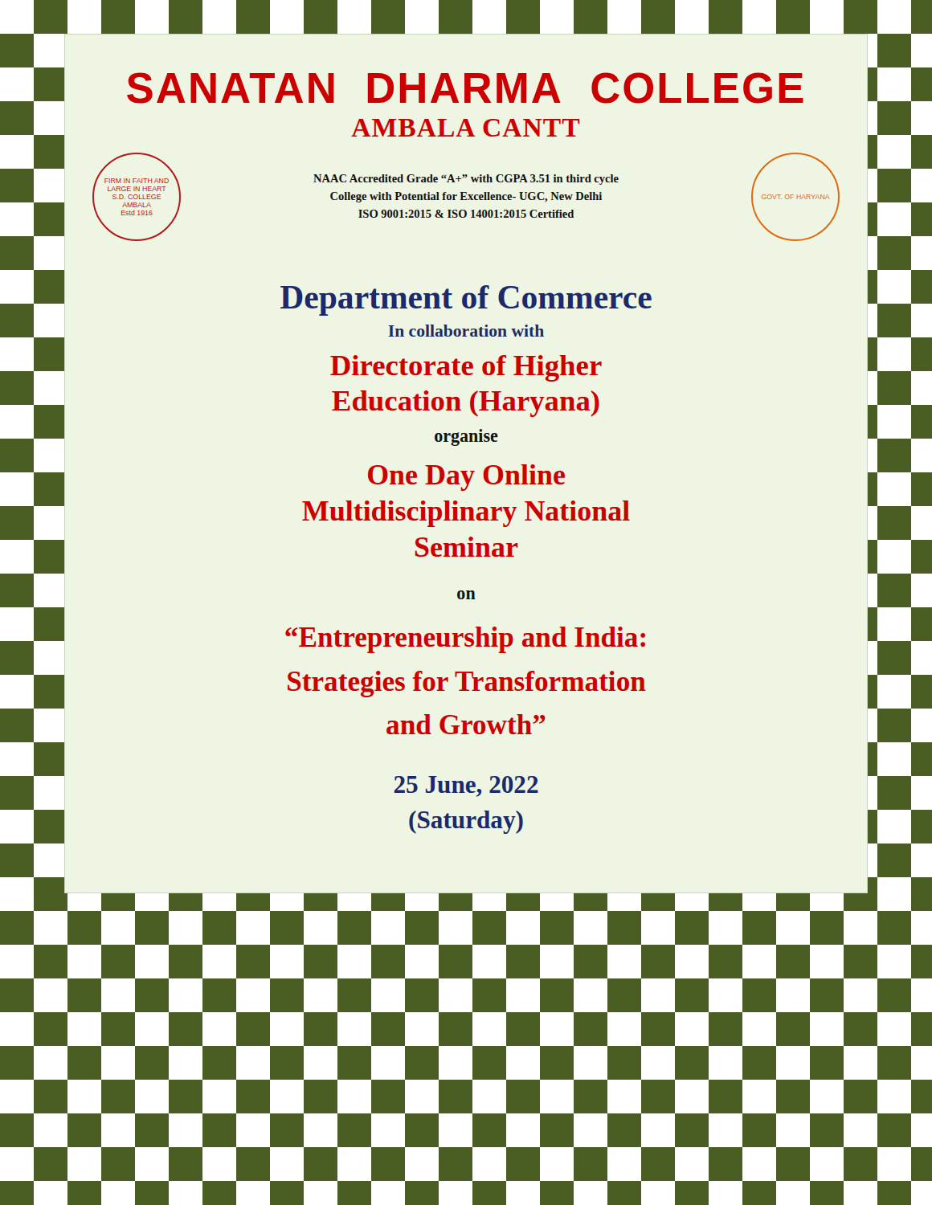SANATAN DHARMA COLLEGE
AMBALA CANTT
FIRM IN FAITH AND LARGE IN HEART
S.D. COLLEGE
AMBALA
Estd 1916
NAAC Accredited Grade “A+” with CGPA 3.51 in third cycle
College with Potential for Excellence- UGC, New Delhi
ISO 9001:2015 & ISO 14001:2015 Certified
GOVT. OF HARYANA
Department of Commerce
In collaboration with
Directorate of Higher Education (Haryana)
organise
One Day Online Multidisciplinary National Seminar
on
“Entrepreneurship and India: Strategies for Transformation and Growth”
25 June, 2022
(Saturday)